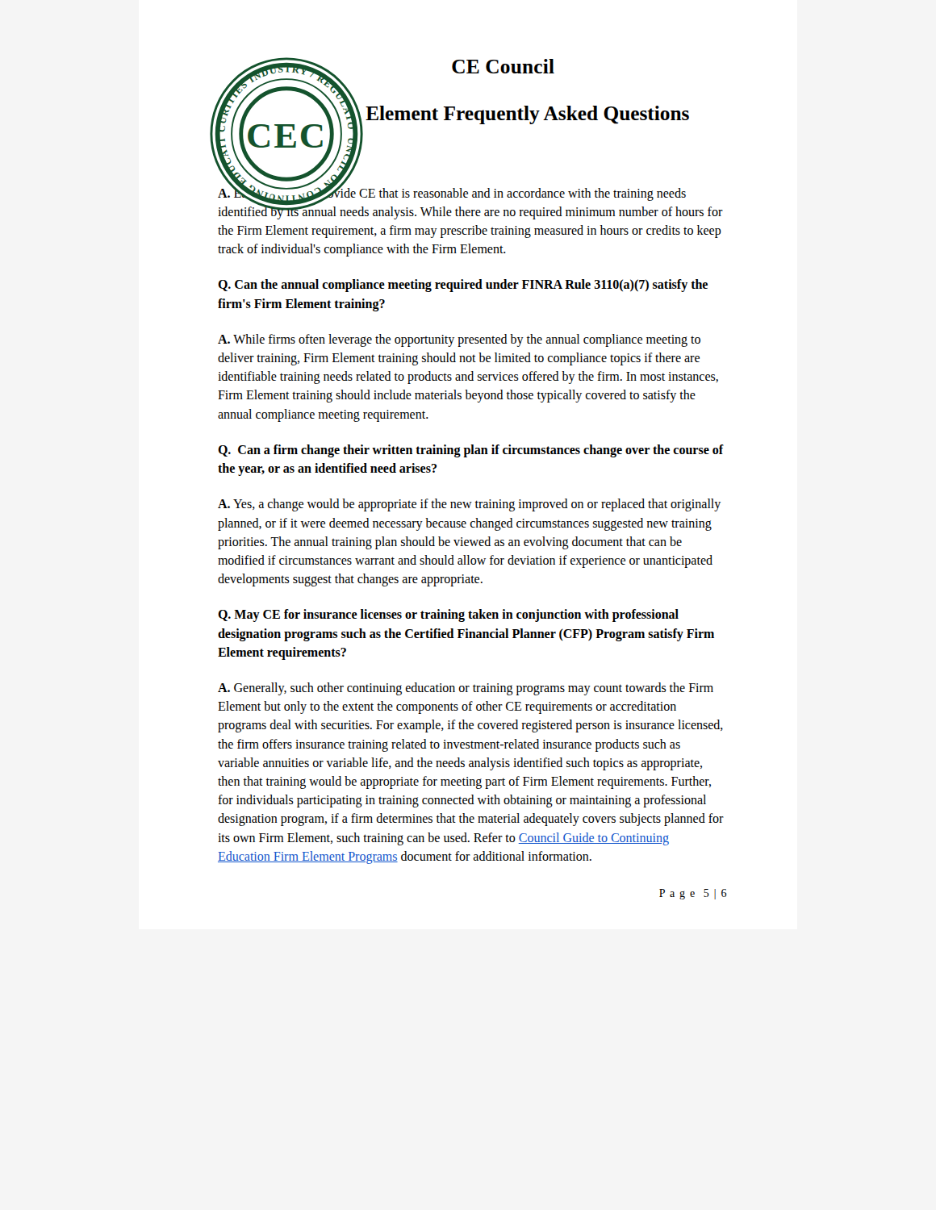SECURITIES INDUSTRY / REGULATORY COUNCIL ON CONTINUING EDUCATION CEC
CE Council
Firm Element Frequently Asked Questions
A. Each firm must provide CE that is reasonable and in accordance with the training needs identified by its annual needs analysis. While there are no required minimum number of hours for the Firm Element requirement, a firm may prescribe training measured in hours or credits to keep track of individual's compliance with the Firm Element.
Q. Can the annual compliance meeting required under FINRA Rule 3110(a)(7) satisfy the firm's Firm Element training?
A. While firms often leverage the opportunity presented by the annual compliance meeting to deliver training, Firm Element training should not be limited to compliance topics if there are identifiable training needs related to products and services offered by the firm. In most instances, Firm Element training should include materials beyond those typically covered to satisfy the annual compliance meeting requirement.
Q. Can a firm change their written training plan if circumstances change over the course of the year, or as an identified need arises?
A. Yes, a change would be appropriate if the new training improved on or replaced that originally planned, or if it were deemed necessary because changed circumstances suggested new training priorities. The annual training plan should be viewed as an evolving document that can be modified if circumstances warrant and should allow for deviation if experience or unanticipated developments suggest that changes are appropriate.
Q. May CE for insurance licenses or training taken in conjunction with professional designation programs such as the Certified Financial Planner (CFP) Program satisfy Firm Element requirements?
A. Generally, such other continuing education or training programs may count towards the Firm Element but only to the extent the components of other CE requirements or accreditation programs deal with securities. For example, if the covered registered person is insurance licensed, the firm offers insurance training related to investment-related insurance products such as variable annuities or variable life, and the needs analysis identified such topics as appropriate, then that training would be appropriate for meeting part of Firm Element requirements. Further, for individuals participating in training connected with obtaining or maintaining a professional designation program, if a firm determines that the material adequately covers subjects planned for its own Firm Element, such training can be used. Refer to Council Guide to Continuing Education Firm Element Programs document for additional information.
P a g e 5 | 6